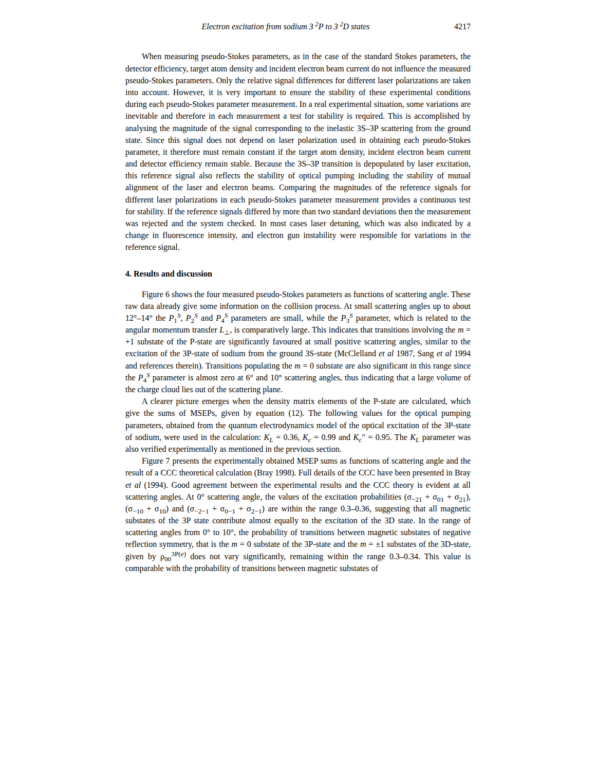Electron excitation from sodium 3 2P to 3 2D states 4217
When measuring pseudo-Stokes parameters, as in the case of the standard Stokes parameters, the detector efficiency, target atom density and incident electron beam current do not influence the measured pseudo-Stokes parameters. Only the relative signal differences for different laser polarizations are taken into account. However, it is very important to ensure the stability of these experimental conditions during each pseudo-Stokes parameter measurement. In a real experimental situation, some variations are inevitable and therefore in each measurement a test for stability is required. This is accomplished by analysing the magnitude of the signal corresponding to the inelastic 3S–3P scattering from the ground state. Since this signal does not depend on laser polarization used in obtaining each pseudo-Stokes parameter, it therefore must remain constant if the target atom density, incident electron beam current and detector efficiency remain stable. Because the 3S–3P transition is depopulated by laser excitation, this reference signal also reflects the stability of optical pumping including the stability of mutual alignment of the laser and electron beams. Comparing the magnitudes of the reference signals for different laser polarizations in each pseudo-Stokes parameter measurement provides a continuous test for stability. If the reference signals differed by more than two standard deviations then the measurement was rejected and the system checked. In most cases laser detuning, which was also indicated by a change in fluorescence intensity, and electron gun instability were responsible for variations in the reference signal.
4. Results and discussion
Figure 6 shows the four measured pseudo-Stokes parameters as functions of scattering angle. These raw data already give some information on the collision process. At small scattering angles up to about 12°–14° the P1S, P2S and P4S parameters are small, while the P3S parameter, which is related to the angular momentum transfer L⊥, is comparatively large. This indicates that transitions involving the m = +1 substate of the P-state are significantly favoured at small positive scattering angles, similar to the excitation of the 3P-state of sodium from the ground 3S-state (McClelland et al 1987, Sang et al 1994 and references therein). Transitions populating the m = 0 substate are also significant in this range since the P4S parameter is almost zero at 6° and 10° scattering angles, thus indicating that a large volume of the charge cloud lies out of the scattering plane.
A clearer picture emerges when the density matrix elements of the P-state are calculated, which give the sums of MSEPs, given by equation (12). The following values for the optical pumping parameters, obtained from the quantum electrodynamics model of the optical excitation of the 3P-state of sodium, were used in the calculation: KL = 0.36, Kc = 0.99 and Kc″ = 0.95. The KL parameter was also verified experimentally as mentioned in the previous section.
Figure 7 presents the experimentally obtained MSEP sums as functions of scattering angle and the result of a CCC theoretical calculation (Bray 1998). Full details of the CCC have been presented in Bray et al (1994). Good agreement between the experimental results and the CCC theory is evident at all scattering angles. At 0° scattering angle, the values of the excitation probabilities (σ−21 + σ01 + σ21), (σ−10 + σ10) and (σ−2−1 + σ0−1 + σ2−1) are within the range 0.3–0.36, suggesting that all magnetic substates of the 3P state contribute almost equally to the excitation of the 3D state. In the range of scattering angles from 0° to 10°, the probability of transitions between magnetic substates of negative reflection symmetry, that is the m = 0 substate of the 3P-state and the m = ±1 substates of the 3D-state, given by ρ003P(e) does not vary significantly, remaining within the range 0.3–0.34. This value is comparable with the probability of transitions between magnetic substates of